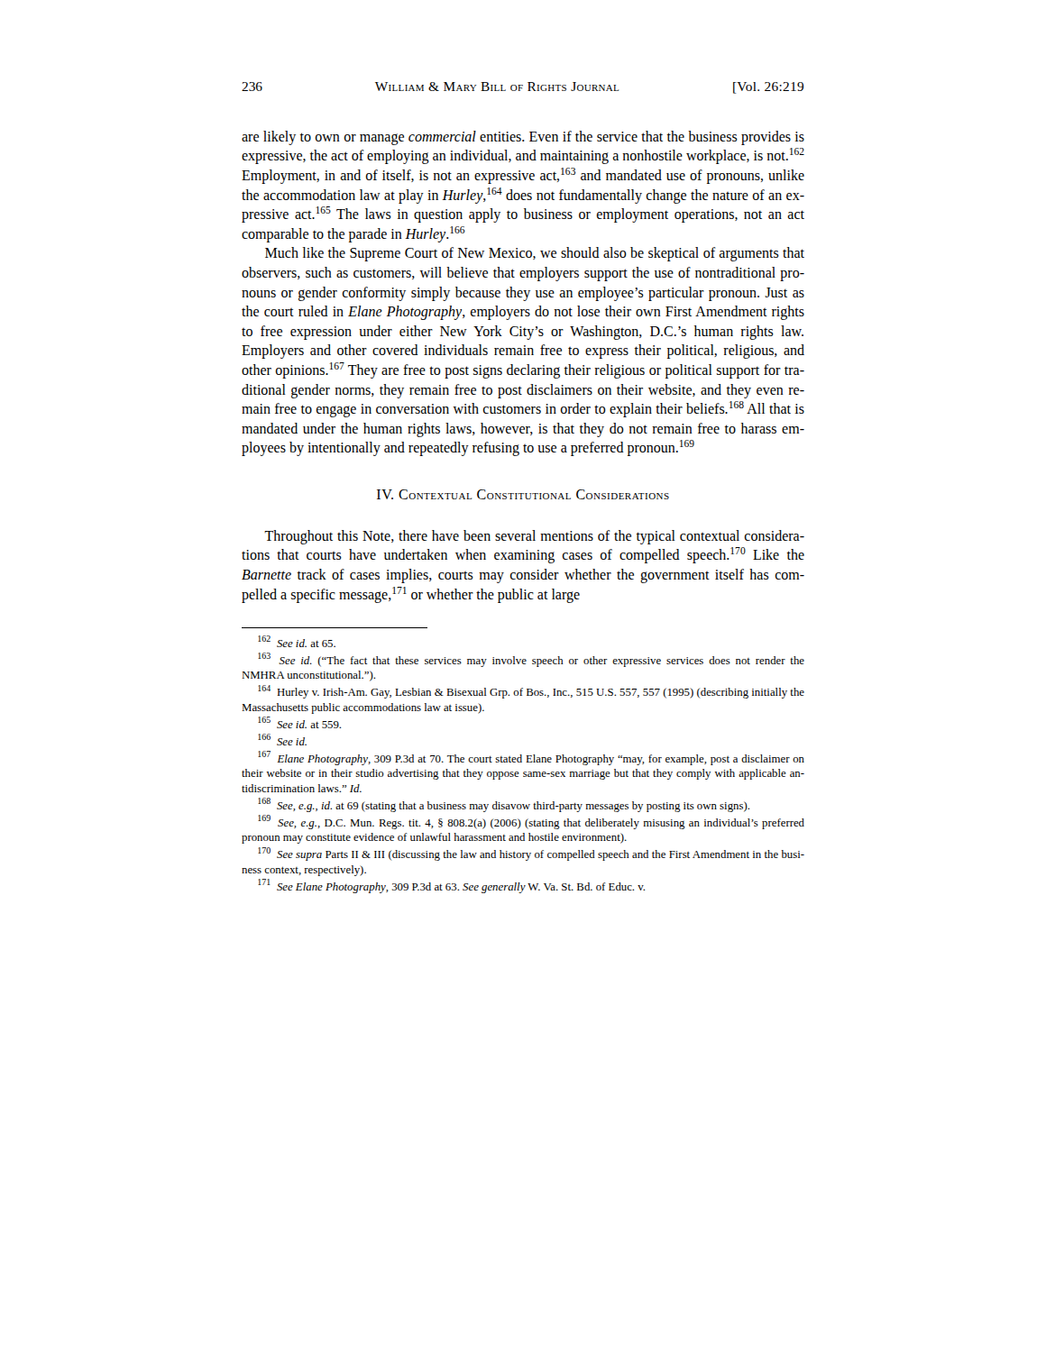236 William & Mary Bill of Rights Journal [Vol. 26:219
are likely to own or manage commercial entities. Even if the service that the business provides is expressive, the act of employing an individual, and maintaining a nonhostile workplace, is not.162 Employment, in and of itself, is not an expressive act,163 and mandated use of pronouns, unlike the accommodation law at play in Hurley,164 does not fundamentally change the nature of an expressive act.165 The laws in question apply to business or employment operations, not an act comparable to the parade in Hurley.166
Much like the Supreme Court of New Mexico, we should also be skeptical of arguments that observers, such as customers, will believe that employers support the use of nontraditional pronouns or gender conformity simply because they use an employee’s particular pronoun. Just as the court ruled in Elane Photography, employers do not lose their own First Amendment rights to free expression under either New York City’s or Washington, D.C.’s human rights law. Employers and other covered individuals remain free to express their political, religious, and other opinions.167 They are free to post signs declaring their religious or political support for traditional gender norms, they remain free to post disclaimers on their website, and they even remain free to engage in conversation with customers in order to explain their beliefs.168 All that is mandated under the human rights laws, however, is that they do not remain free to harass employees by intentionally and repeatedly refusing to use a preferred pronoun.169
IV. Contextual Constitutional Considerations
Throughout this Note, there have been several mentions of the typical contextual considerations that courts have undertaken when examining cases of compelled speech.170 Like the Barnette track of cases implies, courts may consider whether the government itself has compelled a specific message,171 or whether the public at large
162 See id. at 65.
163 See id. (“The fact that these services may involve speech or other expressive services does not render the NMHRA unconstitutional.”).
164 Hurley v. Irish-Am. Gay, Lesbian & Bisexual Grp. of Bos., Inc., 515 U.S. 557, 557 (1995) (describing initially the Massachusetts public accommodations law at issue).
165 See id. at 559.
166 See id.
167 Elane Photography, 309 P.3d at 70. The court stated Elane Photography “may, for example, post a disclaimer on their website or in their studio advertising that they oppose same-sex marriage but that they comply with applicable antidiscrimination laws.” Id.
168 See, e.g., id. at 69 (stating that a business may disavow third-party messages by posting its own signs).
169 See, e.g., D.C. Mun. Regs. tit. 4, § 808.2(a) (2006) (stating that deliberately misusing an individual’s preferred pronoun may constitute evidence of unlawful harassment and hostile environment).
170 See supra Parts II & III (discussing the law and history of compelled speech and the First Amendment in the business context, respectively).
171 See Elane Photography, 309 P.3d at 63. See generally W. Va. St. Bd. of Educ. v.